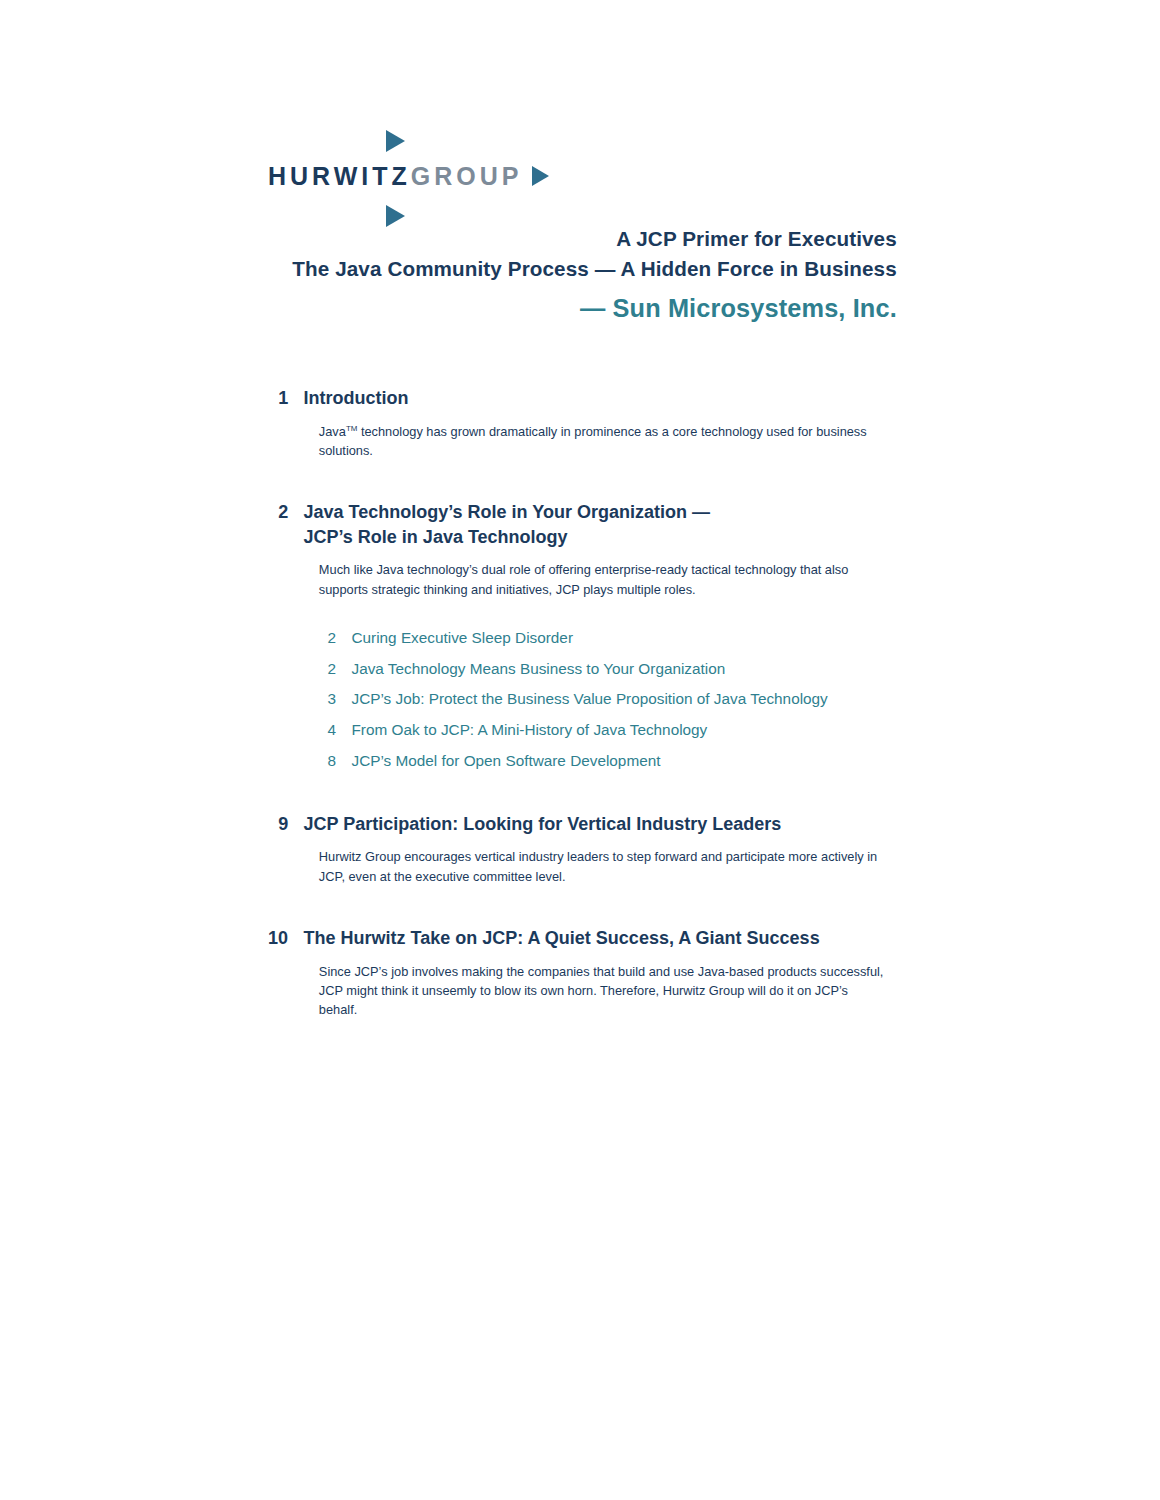HURWITZGROUP
A JCP Primer for Executives
The Java Community Process — A Hidden Force in Business
— Sun Microsystems, Inc.
1
Introduction
JavaTM technology has grown dramatically in prominence as a core technology used for business solutions.
2
Java Technology’s Role in Your Organization —
JCP’s Role in Java Technology
Much like Java technology’s dual role of offering enterprise-ready tactical technology that also supports strategic thinking and initiatives, JCP plays multiple roles.
2
Curing Executive Sleep Disorder
2
Java Technology Means Business to Your Organization
3
JCP’s Job: Protect the Business Value Proposition of Java Technology
4
From Oak to JCP: A Mini-History of Java Technology
8
JCP’s Model for Open Software Development
9
JCP Participation: Looking for Vertical Industry Leaders
Hurwitz Group encourages vertical industry leaders to step forward and participate more actively in JCP, even at the executive committee level.
10
The Hurwitz Take on JCP: A Quiet Success, A Giant Success
Since JCP’s job involves making the companies that build and use Java-based products successful, JCP might think it unseemly to blow its own horn. Therefore, Hurwitz Group will do it on JCP’s behalf.